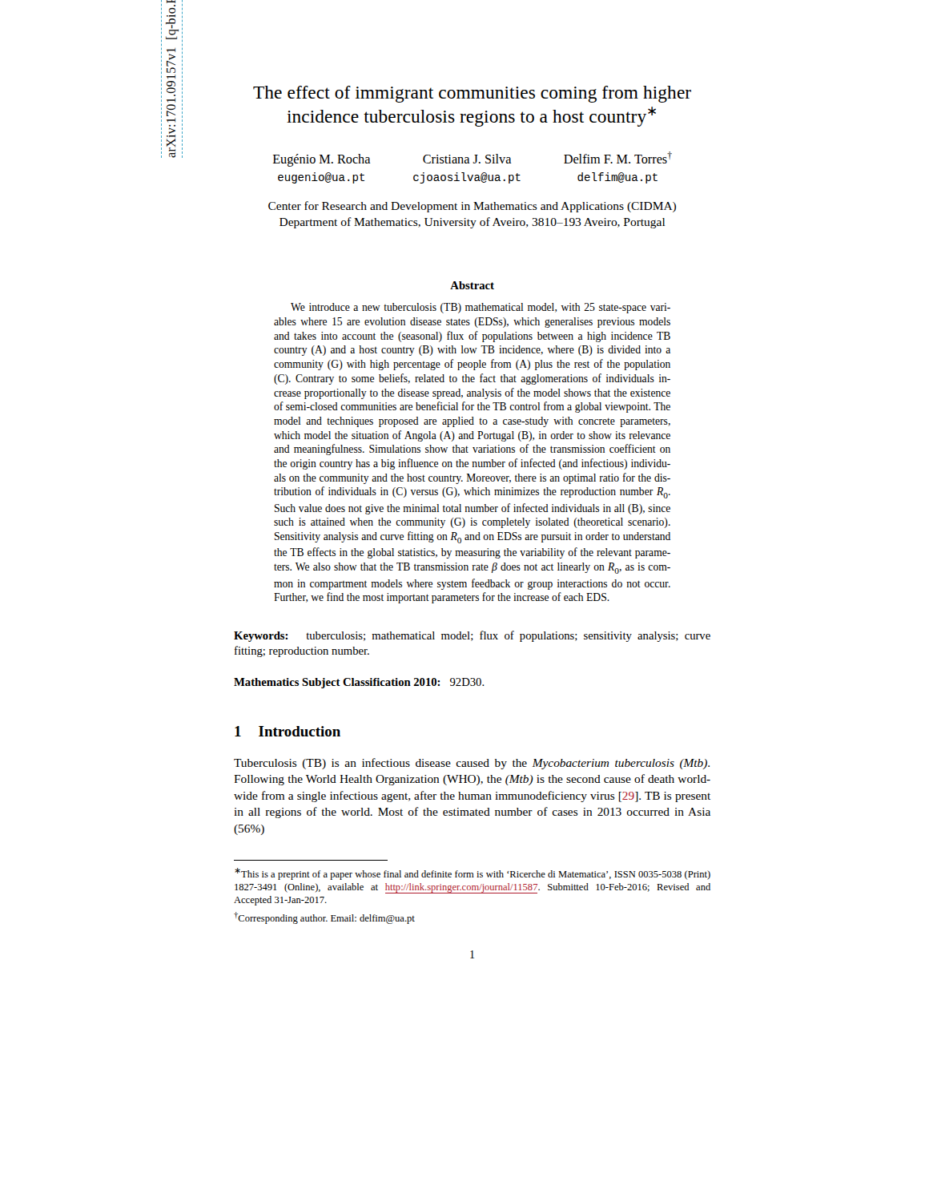arXiv:1701.09157v1 [q-bio.PE] 31 Jan 2017
The effect of immigrant communities coming from higher
incidence tuberculosis regions to a host country∗
Eugénio M. Rocha
eugenio@ua.pt
Cristiana J. Silva
cjoaosilva@ua.pt
Delfim F. M. Torres†
delfim@ua.pt
Center for Research and Development in Mathematics and Applications (CIDMA)
Department of Mathematics, University of Aveiro, 3810–193 Aveiro, Portugal
Abstract
We introduce a new tuberculosis (TB) mathematical model, with 25 state-space variables where 15 are evolution disease states (EDSs), which generalises previous models and takes into account the (seasonal) flux of populations between a high incidence TB country (A) and a host country (B) with low TB incidence, where (B) is divided into a community (G) with high percentage of people from (A) plus the rest of the population (C). Contrary to some beliefs, related to the fact that agglomerations of individuals increase proportionally to the disease spread, analysis of the model shows that the existence of semi-closed communities are beneficial for the TB control from a global viewpoint. The model and techniques proposed are applied to a case-study with concrete parameters, which model the situation of Angola (A) and Portugal (B), in order to show its relevance and meaningfulness. Simulations show that variations of the transmission coefficient on the origin country has a big influence on the number of infected (and infectious) individuals on the community and the host country. Moreover, there is an optimal ratio for the distribution of individuals in (C) versus (G), which minimizes the reproduction number R0. Such value does not give the minimal total number of infected individuals in all (B), since such is attained when the community (G) is completely isolated (theoretical scenario). Sensitivity analysis and curve fitting on R0 and on EDSs are pursuit in order to understand the TB effects in the global statistics, by measuring the variability of the relevant parameters. We also show that the TB transmission rate β does not act linearly on R0, as is common in compartment models where system feedback or group interactions do not occur. Further, we find the most important parameters for the increase of each EDS.
Keywords: tuberculosis; mathematical model; flux of populations; sensitivity analysis; curve fitting; reproduction number.
Mathematics Subject Classification 2010: 92D30.
1 Introduction
Tuberculosis (TB) is an infectious disease caused by the Mycobacterium tuberculosis (Mtb). Following the World Health Organization (WHO), the (Mtb) is the second cause of death worldwide from a single infectious agent, after the human immunodeficiency virus [29]. TB is present in all regions of the world. Most of the estimated number of cases in 2013 occurred in Asia (56%)
∗This is a preprint of a paper whose final and definite form is with ‘Ricerche di Matematica’, ISSN 0035-5038 (Print) 1827-3491 (Online), available at http://link.springer.com/journal/11587. Submitted 10-Feb-2016; Revised and Accepted 31-Jan-2017.
†Corresponding author. Email: delfim@ua.pt
1